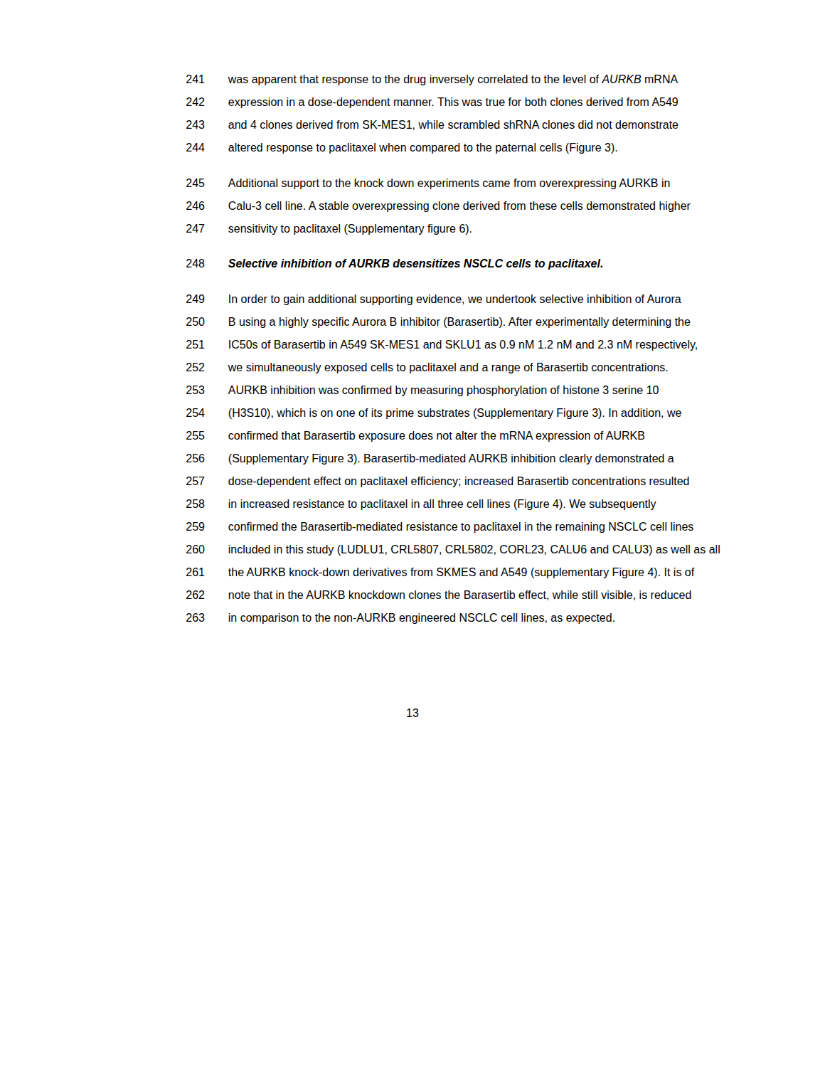241 was apparent that response to the drug inversely correlated to the level of AURKB mRNA
242 expression in a dose-dependent manner. This was true for both clones derived from A549
243 and 4 clones derived from SK-MES1, while scrambled shRNA clones did not demonstrate
244 altered response to paclitaxel when compared to the paternal cells (Figure 3).
245 Additional support to the knock down experiments came from overexpressing AURKB in
246 Calu-3 cell line. A stable overexpressing clone derived from these cells demonstrated higher
247 sensitivity to paclitaxel (Supplementary figure 6).
248 Selective inhibition of AURKB desensitizes NSCLC cells to paclitaxel.
249 In order to gain additional supporting evidence, we undertook selective inhibition of Aurora
250 B using a highly specific Aurora B inhibitor (Barasertib). After experimentally determining the
251 IC50s of Barasertib in A549 SK-MES1 and SKLU1 as 0.9 nM 1.2 nM and 2.3 nM respectively,
252 we simultaneously exposed cells to paclitaxel and a range of Barasertib concentrations.
253 AURKB inhibition was confirmed by measuring phosphorylation of histone 3 serine 10
254(H3S10), which is on one of its prime substrates (Supplementary Figure 3). In addition, we
255 confirmed that Barasertib exposure does not alter the mRNA expression of AURKB
256(Supplementary Figure 3). Barasertib-mediated AURKB inhibition clearly demonstrated a
257 dose-dependent effect on paclitaxel efficiency; increased Barasertib concentrations resulted
258 in increased resistance to paclitaxel in all three cell lines (Figure 4). We subsequently
259 confirmed the Barasertib-mediated resistance to paclitaxel in the remaining NSCLC cell lines
260 included in this study (LUDLU1, CRL5807, CRL5802, CORL23, CALU6 and CALU3) as well as all
261 the AURKB knock-down derivatives from SKMES and A549 (supplementary Figure 4). It is of
262 note that in the AURKB knockdown clones the Barasertib effect, while still visible, is reduced
263 in comparison to the non-AURKB engineered NSCLC cell lines, as expected.
13